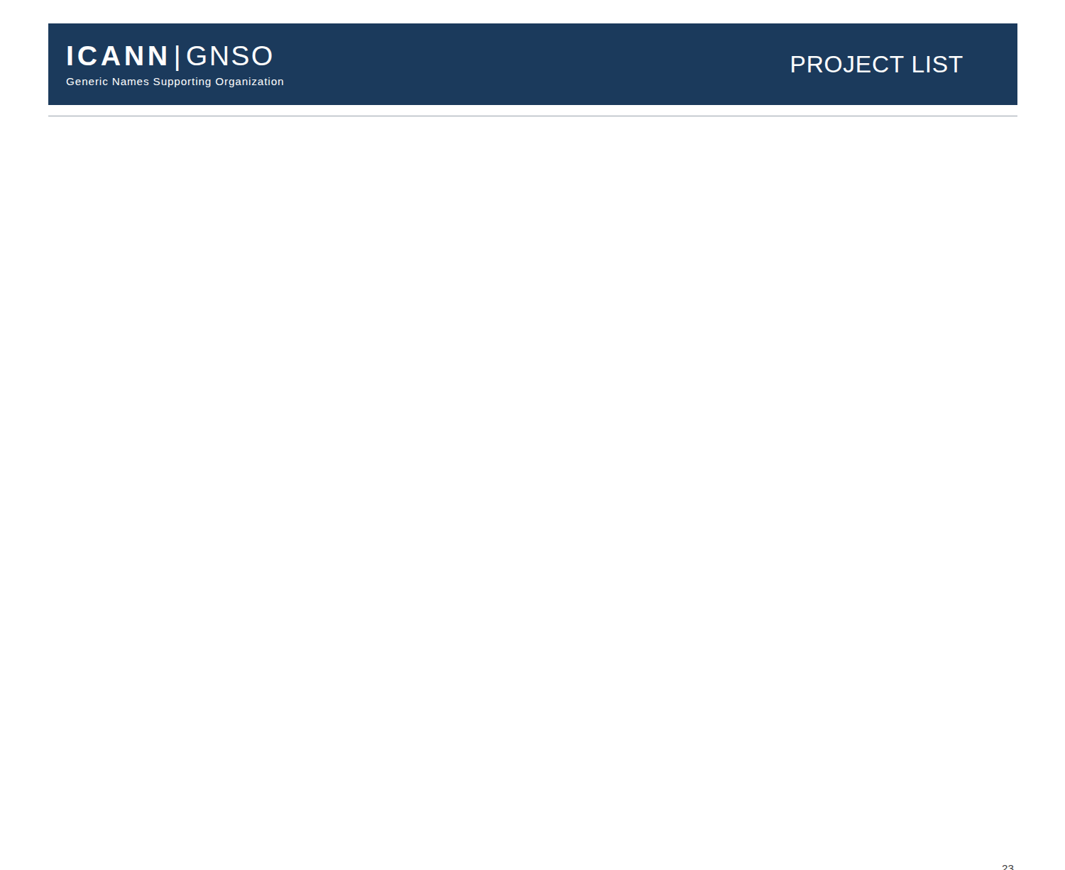ICANN|GNSO
Generic Names Supporting Organization
PROJECT LIST
23